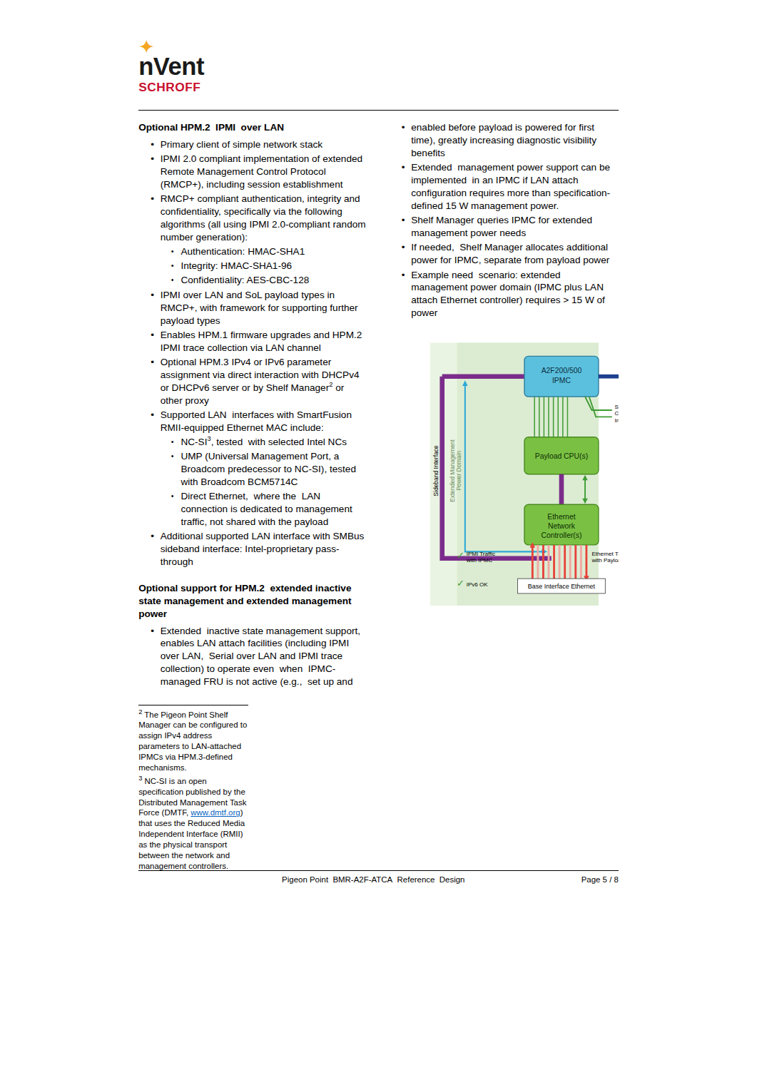✦ nVent SCHROFF
Optional HPM.2 IPMI over LAN
Primary client of simple network stack
IPMI 2.0 compliant implementation of extended Remote Management Control Protocol (RMCP+), including session establishment
RMCP+ compliant authentication, integrity and confidentiality, specifically via the following algorithms (all using IPMI 2.0-compliant random number generation):
Authentication: HMAC-SHA1
Integrity: HMAC-SHA1-96
Confidentiality: AES-CBC-128
IPMI over LAN and SoL payload types in RMCP+, with framework for supporting further payload types
Enables HPM.1 firmware upgrades and HPM.2 IPMI trace collection via LAN channel
Optional HPM.3 IPv4 or IPv6 parameter assignment via direct interaction with DHCPv4 or DHCPv6 server or by Shelf Manager2 or other proxy
Supported LAN interfaces with SmartFusion RMII-equipped Ethernet MAC include:
NC-SI3, tested with selected Intel NCs
UMP (Universal Management Port, a Broadcom predecessor to NC-SI), tested with Broadcom BCM5714C
Direct Ethernet, where the LAN connection is dedicated to management traffic, not shared with the payload
Additional supported LAN interface with SMBus sideband interface: Intel-proprietary pass-through
Optional support for HPM.2 extended inactive state management and extended management power
Extended inactive state management support, enables LAN attach facilities (including IPMI over LAN, Serial over LAN and IPMI trace collection) to operate even when IPMC-managed FRU is not active (e.g., set up and
2 The Pigeon Point Shelf Manager can be configured to assign IPv4 address parameters to LAN-attached IPMCs via HPM.3-defined mechanisms.
3 NC-SI is an open specification published by the Distributed Management Task Force (DMTF, www.dmtf.org) that uses the Reduced Media Independent Interface (RMII) as the physical transport between the network and management controllers.
enabled before payload is powered for first time), greatly increasing diagnostic visibility benefits
Extended management power support can be implemented in an IPMC if LAN attach configuration requires more than specification-defined 15 W management power.
Shelf Manager queries IPMC for extended management power needs
If needed, Shelf Manager allocates additional power for IPMC, separate from payload power
Example need scenario: extended management power domain (IPMC plus LAN attach Ethernet controller) requires > 15 W of power
A2F200/500 IPMC IPMB-0 Serial Console Interfaces Payload CPU(s) Ethernet Network Controller(s) Base Interface Ethernet ✓ IPMI Traffic with IPMC ✓ IPv6 OK Ethernet Traffic with Payload CPU(s) Sideband Interface Extended Management Power Domain
Pigeon Point BMR-A2F-ATCA Reference Design
Page 5 / 8